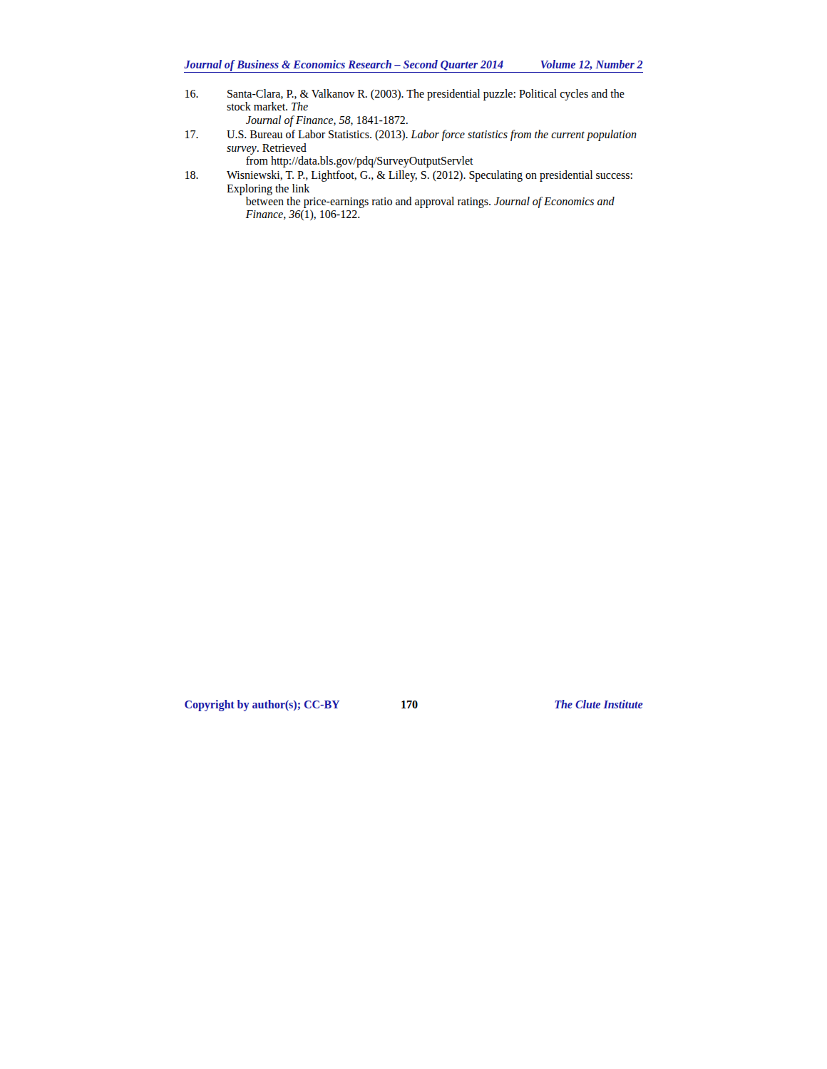Journal of Business & Economics Research – Second Quarter 2014 Volume 12, Number 2
16. Santa-Clara, P., & Valkanov R. (2003). The presidential puzzle: Political cycles and the stock market. The Journal of Finance, 58, 1841-1872.
17. U.S. Bureau of Labor Statistics. (2013). Labor force statistics from the current population survey. Retrieved from http://data.bls.gov/pdq/SurveyOutputServlet
18. Wisniewski, T. P., Lightfoot, G., & Lilley, S. (2012). Speculating on presidential success: Exploring the link between the price-earnings ratio and approval ratings. Journal of Economics and Finance, 36(1), 106-122.
Copyright by author(s); CC-BY 170 The Clute Institute